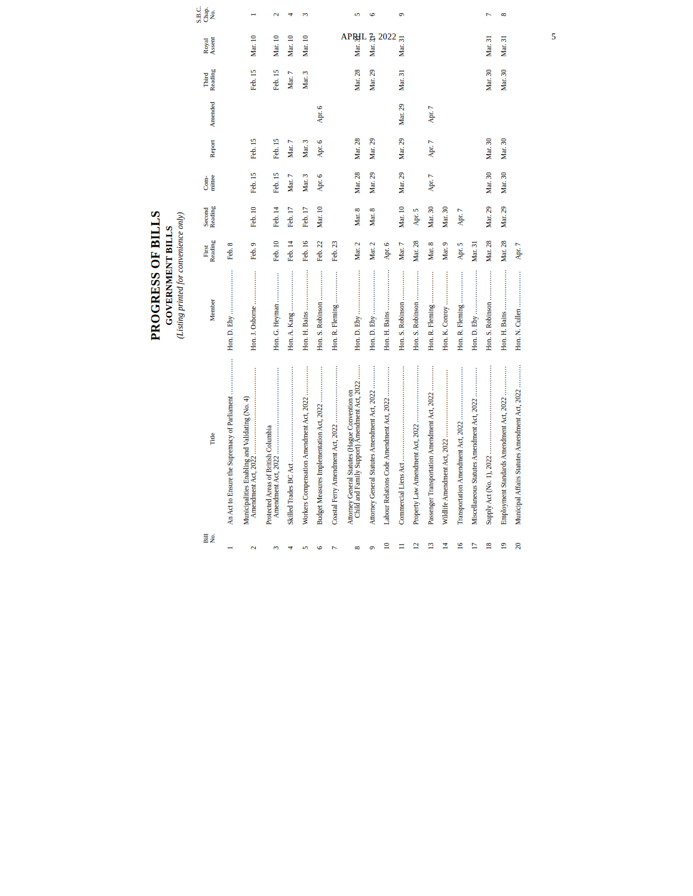APRIL 7, 2022 5
PROGRESS OF BILLS
GOVERNMENT BILLS
(Listing printed for convenience only)
| Bill No. | Title | Member | First Reading | Second Reading | Com- mittee | Report | Amended | Third Reading | Royal Assent | S.B.C. Chap. No. |
| --- | --- | --- | --- | --- | --- | --- | --- | --- | --- | --- |
| 1 | An Act to Ensure the Supremacy of Parliament ................. | Hon. D. Eby ..................... | Feb. 8 | | | | | | | |
| 2 | Municipalities Enabling and Validating (No. 4) Amendment Act, 2022 ......................................... | Hon. J. Osborne ................ | Feb. 9 | Feb. 10 | Feb. 15 | Feb. 15 | | Feb. 15 | Mar. 10 | 1 |
| 3 | Protected Areas of British Columbia Amendment Act, 2022 ......................................... | Hon. G. Heyman .............. | Feb. 10 | Feb. 14 | Feb. 15 | Feb. 15 | | Feb. 15 | Mar. 10 | 2 |
| 4 | Skilled Trades BC Act ............................................. | Hon. A. Kang ................... | Feb. 14 | Feb. 17 | Mar. 7 | Mar. 7 | | Mar. 7 | Mar. 10 | 4 |
| 5 | Workers Compensation Amendment Act, 2022 .............. | Hon. H. Bains ................... | Feb. 16 | Feb. 17 | Mar. 3 | Mar. 3 | | Mar. 3 | Mar. 10 | 3 |
| 6 | Budget Measures Implementation Act, 2022 ................. | Hon. S. Robinson .............. | Feb. 22 | Mar. 10 | Apr. 6 | Apr. 6 | Apr. 6 | | | |
| 7 | Coastal Ferry Amendment Act, 2022 ........................... | Hon. R. Fleming ............... | Feb. 23 | | | | | | | |
| 8 | Attorney General Statutes (Hague Convention on Child and Family Support) Amendment Act, 2022 ....... | Hon. D. Eby ..................... | Mar. 2 | Mar. 8 | Mar. 28 | Mar. 28 | | Mar. 28 | Mar. 31 | 5 |
| 9 | Attorney General Statutes Amendment Act, 2022 ........... | Hon. D. Eby ..................... | Mar. 2 | Mar. 8 | Mar. 29 | Mar. 29 | | Mar. 29 | Mar. 31 | 6 |
| 10 | Labour Relations Code Amendment Act, 2022 .............. | Hon. H. Bains ................... | Apr. 6 | | | | | | | |
| 11 | Commercial Liens Act ............................................. | Hon. S. Robinson .............. | Mar. 7 | Mar. 10 | Mar. 29 | Mar. 29 | Mar. 29 | Mar. 31 | Mar. 31 | 9 |
| 12 | Property Law Amendment Act, 2022 ........................... | Hon. S. Robinson .............. | Mar. 28 | Apr. 5 | | | | | | |
| 13 | Passenger Transportation Amendment Act, 2022 ............ | Hon. R. Fleming ............... | Mar. 8 | Mar. 30 | Apr. 7 | Apr. 7 | Apr. 7 | | | |
| 14 | Wildlife Amendment Act, 2022 ................................ | Hon. K. Conroy ................ | Mar. 9 | Mar. 30 | | | | | | |
| 16 | Transportation Amendment Act, 2022 ......................... | Hon. R. Fleming ............... | Apr. 5 | Apr. 7 | | | | | | |
| 17 | Miscellaneous Statutes Amendment Act, 2022 .............. | Hon. D. Eby ..................... | Mar. 31 | | | | | | | |
| 18 | Supply Act (No. 1), 2022 .......................................... | Hon. S. Robinson .............. | Mar. 28 | Mar. 29 | Mar. 30 | Mar. 30 | | Mar. 30 | Mar. 31 | 7 |
| 19 | Employment Standards Amendment Act, 2022 .............. | Hon. H. Bains ................... | Mar. 28 | Mar. 29 | Mar. 30 | Mar. 30 | | Mar. 30 | Mar. 31 | 8 |
| 20 | Municipal Affairs Statutes Amendment Act, 2022 ........... | Hon. N. Cullen ................. | Apr. 7 | | | | | | | |